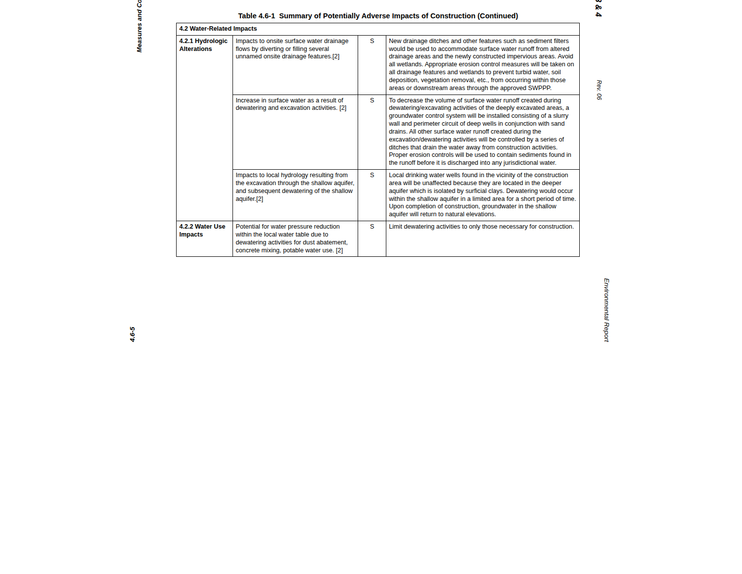Measures and Controls to Limit Adverse Impacts During Construction
4.6-5
STP 3 & 4
Rev. 06
Environmental Report
Table 4.6-1 Summary of Potentially Adverse Impacts of Construction (Continued)
| 4.2 Water-Related Impacts |
| 4.2.1 Hydrologic Alterations | Impacts to onsite surface water drainage flows by diverting or filling several unnamed onsite drainage features.[2] | S | New drainage ditches and other features such as sediment filters would be used to accommodate surface water runoff from altered drainage areas and the newly constructed impervious areas. Avoid all wetlands. Appropriate erosion control measures will be taken on all drainage features and wetlands to prevent turbid water, soil deposition, vegetation removal, etc., from occurring within those areas or downstream areas through the approved SWPPP. |
| Increase in surface water as a result of dewatering and excavation activities. [2] | S | To decrease the volume of surface water runoff created during dewatering/excavating activities of the deeply excavated areas, a groundwater control system will be installed consisting of a slurry wall and perimeter circuit of deep wells in conjunction with sand drains. All other surface water runoff created during the excavation/dewatering activities will be controlled by a series of ditches that drain the water away from construction activities. Proper erosion controls will be used to contain sediments found in the runoff before it is discharged into any jurisdictional water. |
| Impacts to local hydrology resulting from the excavation through the shallow aquifer, and subsequent dewatering of the shallow aquifer.[2] | S | Local drinking water wells found in the vicinity of the construction area will be unaffected because they are located in the deeper aquifer which is isolated by surficial clays. Dewatering would occur within the shallow aquifer in a limited area for a short period of time. Upon completion of construction, groundwater in the shallow aquifer will return to natural elevations. |
| 4.2.2 Water Use Impacts | Potential for water pressure reduction within the local water table due to dewatering activities for dust abatement, concrete mixing, potable water use. [2] | S | Limit dewatering activities to only those necessary for construction. |